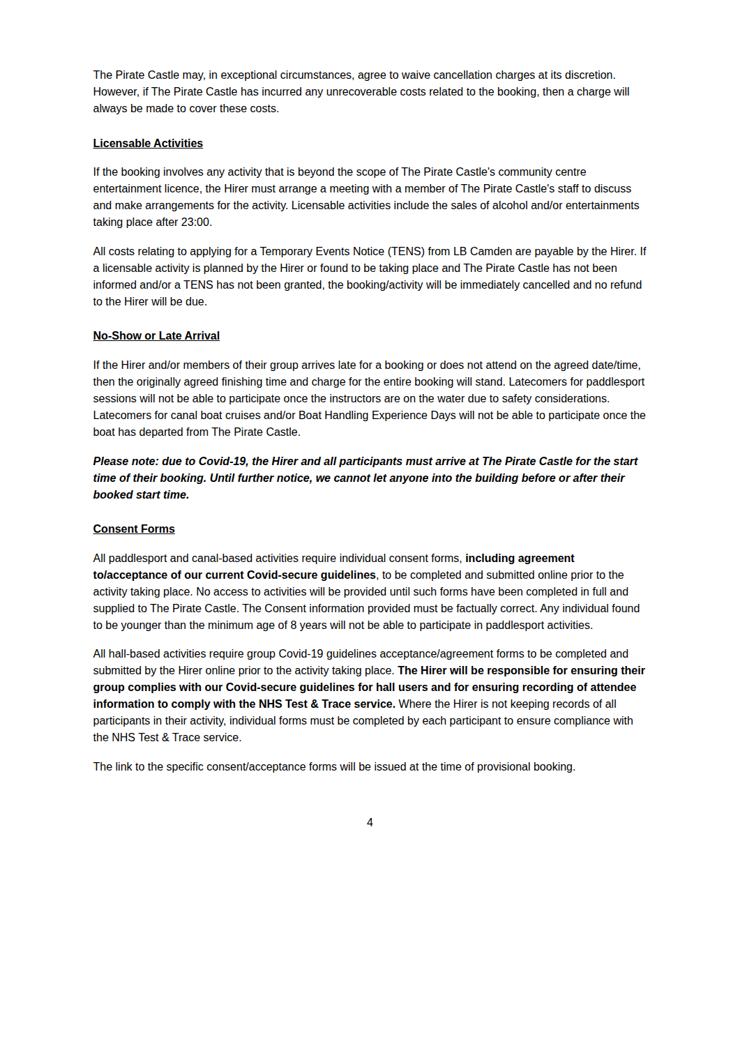The Pirate Castle may, in exceptional circumstances, agree to waive cancellation charges at its discretion. However, if The Pirate Castle has incurred any unrecoverable costs related to the booking, then a charge will always be made to cover these costs.
Licensable Activities
If the booking involves any activity that is beyond the scope of The Pirate Castle's community centre entertainment licence, the Hirer must arrange a meeting with a member of The Pirate Castle's staff to discuss and make arrangements for the activity. Licensable activities include the sales of alcohol and/or entertainments taking place after 23:00.
All costs relating to applying for a Temporary Events Notice (TENS) from LB Camden are payable by the Hirer. If a licensable activity is planned by the Hirer or found to be taking place and The Pirate Castle has not been informed and/or a TENS has not been granted, the booking/activity will be immediately cancelled and no refund to the Hirer will be due.
No-Show or Late Arrival
If the Hirer and/or members of their group arrives late for a booking or does not attend on the agreed date/time, then the originally agreed finishing time and charge for the entire booking will stand. Latecomers for paddlesport sessions will not be able to participate once the instructors are on the water due to safety considerations. Latecomers for canal boat cruises and/or Boat Handling Experience Days will not be able to participate once the boat has departed from The Pirate Castle.
Please note: due to Covid-19, the Hirer and all participants must arrive at The Pirate Castle for the start time of their booking. Until further notice, we cannot let anyone into the building before or after their booked start time.
Consent Forms
All paddlesport and canal-based activities require individual consent forms, including agreement to/acceptance of our current Covid-secure guidelines, to be completed and submitted online prior to the activity taking place. No access to activities will be provided until such forms have been completed in full and supplied to The Pirate Castle. The Consent information provided must be factually correct. Any individual found to be younger than the minimum age of 8 years will not be able to participate in paddlesport activities.
All hall-based activities require group Covid-19 guidelines acceptance/agreement forms to be completed and submitted by the Hirer online prior to the activity taking place. The Hirer will be responsible for ensuring their group complies with our Covid-secure guidelines for hall users and for ensuring recording of attendee information to comply with the NHS Test & Trace service. Where the Hirer is not keeping records of all participants in their activity, individual forms must be completed by each participant to ensure compliance with the NHS Test & Trace service.
The link to the specific consent/acceptance forms will be issued at the time of provisional booking.
4